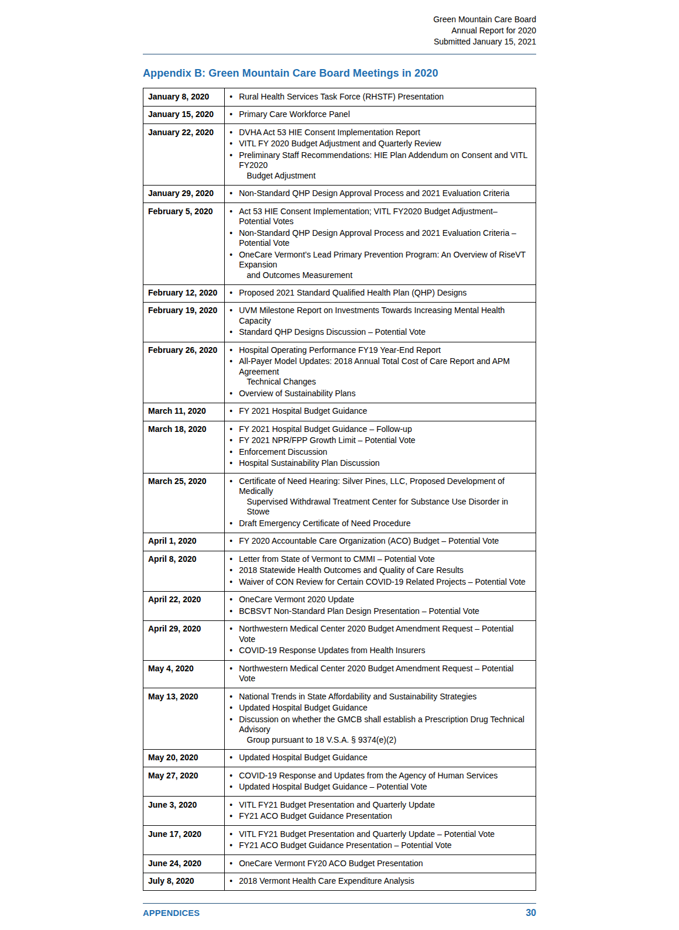Green Mountain Care Board Annual Report for 2020 Submitted January 15, 2021
Appendix B: Green Mountain Care Board Meetings in 2020
| January 8, 2020 | Rural Health Services Task Force (RHSTF) Presentation |
| January 15, 2020 | Primary Care Workforce Panel |
| January 22, 2020 | DVHA Act 53 HIE Consent Implementation Report VITL FY 2020 Budget Adjustment and Quarterly Review Preliminary Staff Recommendations: HIE Plan Addendum on Consent and VITL FY2020 Budget Adjustment |
| January 29, 2020 | Non-Standard QHP Design Approval Process and 2021 Evaluation Criteria |
| February 5, 2020 | Act 53 HIE Consent Implementation; VITL FY2020 Budget Adjustment– Potential Votes Non-Standard QHP Design Approval Process and 2021 Evaluation Criteria – Potential Vote OneCare Vermont’s Lead Primary Prevention Program: An Overview of RiseVT Expansion and Outcomes Measurement |
| February 12, 2020 | Proposed 2021 Standard Qualified Health Plan (QHP) Designs |
| February 19, 2020 | UVM Milestone Report on Investments Towards Increasing Mental Health Capacity Standard QHP Designs Discussion – Potential Vote |
| February 26, 2020 | Hospital Operating Performance FY19 Year-End Report All-Payer Model Updates: 2018 Annual Total Cost of Care Report and APM Agreement Technical Changes Overview of Sustainability Plans |
| March 11, 2020 | FY 2021 Hospital Budget Guidance |
| March 18, 2020 | FY 2021 Hospital Budget Guidance – Follow-up FY 2021 NPR/FPP Growth Limit – Potential Vote Enforcement Discussion Hospital Sustainability Plan Discussion |
| March 25, 2020 | Certificate of Need Hearing: Silver Pines, LLC, Proposed Development of Medically Supervised Withdrawal Treatment Center for Substance Use Disorder in Stowe Draft Emergency Certificate of Need Procedure |
| April 1, 2020 | FY 2020 Accountable Care Organization (ACO) Budget – Potential Vote |
| April 8, 2020 | Letter from State of Vermont to CMMI – Potential Vote 2018 Statewide Health Outcomes and Quality of Care Results Waiver of CON Review for Certain COVID-19 Related Projects – Potential Vote |
| April 22, 2020 | OneCare Vermont 2020 Update BCBSVT Non-Standard Plan Design Presentation – Potential Vote |
| April 29, 2020 | Northwestern Medical Center 2020 Budget Amendment Request – Potential Vote COVID-19 Response Updates from Health Insurers |
| May 4, 2020 | Northwestern Medical Center 2020 Budget Amendment Request – Potential Vote |
| May 13, 2020 | National Trends in State Affordability and Sustainability Strategies Updated Hospital Budget Guidance Discussion on whether the GMCB shall establish a Prescription Drug Technical Advisory Group pursuant to 18 V.S.A. § 9374(e)(2) |
| May 20, 2020 | Updated Hospital Budget Guidance |
| May 27, 2020 | COVID-19 Response and Updates from the Agency of Human Services Updated Hospital Budget Guidance – Potential Vote |
| June 3, 2020 | VITL FY21 Budget Presentation and Quarterly Update FY21 ACO Budget Guidance Presentation |
| June 17, 2020 | VITL FY21 Budget Presentation and Quarterly Update – Potential Vote FY21 ACO Budget Guidance Presentation – Potential Vote |
| June 24, 2020 | OneCare Vermont FY20 ACO Budget Presentation |
| July 8, 2020 | 2018 Vermont Health Care Expenditure Analysis |
APPENDICES
30